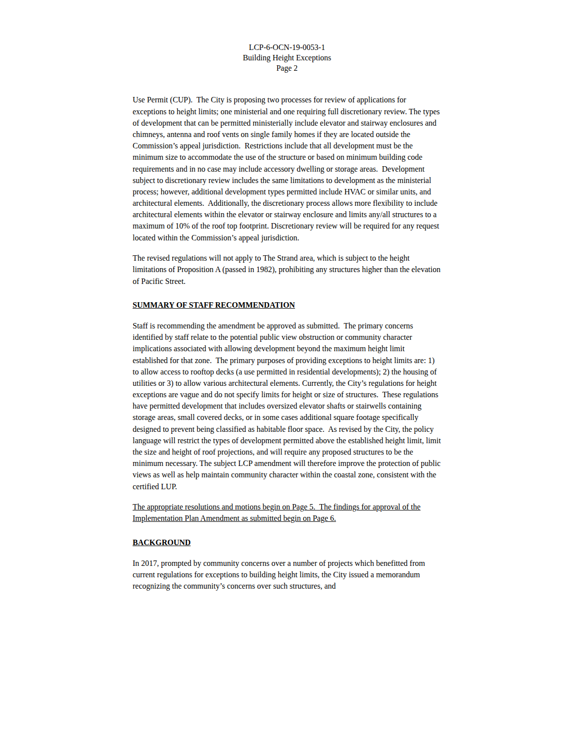LCP-6-OCN-19-0053-1
Building Height Exceptions
Page 2
Use Permit (CUP). The City is proposing two processes for review of applications for exceptions to height limits; one ministerial and one requiring full discretionary review. The types of development that can be permitted ministerially include elevator and stairway enclosures and chimneys, antenna and roof vents on single family homes if they are located outside the Commission’s appeal jurisdiction. Restrictions include that all development must be the minimum size to accommodate the use of the structure or based on minimum building code requirements and in no case may include accessory dwelling or storage areas. Development subject to discretionary review includes the same limitations to development as the ministerial process; however, additional development types permitted include HVAC or similar units, and architectural elements. Additionally, the discretionary process allows more flexibility to include architectural elements within the elevator or stairway enclosure and limits any/all structures to a maximum of 10% of the roof top footprint. Discretionary review will be required for any request located within the Commission’s appeal jurisdiction.
The revised regulations will not apply to The Strand area, which is subject to the height limitations of Proposition A (passed in 1982), prohibiting any structures higher than the elevation of Pacific Street.
SUMMARY OF STAFF RECOMMENDATION
Staff is recommending the amendment be approved as submitted. The primary concerns identified by staff relate to the potential public view obstruction or community character implications associated with allowing development beyond the maximum height limit established for that zone. The primary purposes of providing exceptions to height limits are: 1) to allow access to rooftop decks (a use permitted in residential developments); 2) the housing of utilities or 3) to allow various architectural elements. Currently, the City’s regulations for height exceptions are vague and do not specify limits for height or size of structures. These regulations have permitted development that includes oversized elevator shafts or stairwells containing storage areas, small covered decks, or in some cases additional square footage specifically designed to prevent being classified as habitable floor space. As revised by the City, the policy language will restrict the types of development permitted above the established height limit, limit the size and height of roof projections, and will require any proposed structures to be the minimum necessary. The subject LCP amendment will therefore improve the protection of public views as well as help maintain community character within the coastal zone, consistent with the certified LUP.
The appropriate resolutions and motions begin on Page 5. The findings for approval of the Implementation Plan Amendment as submitted begin on Page 6.
BACKGROUND
In 2017, prompted by community concerns over a number of projects which benefitted from current regulations for exceptions to building height limits, the City issued a memorandum recognizing the community’s concerns over such structures, and